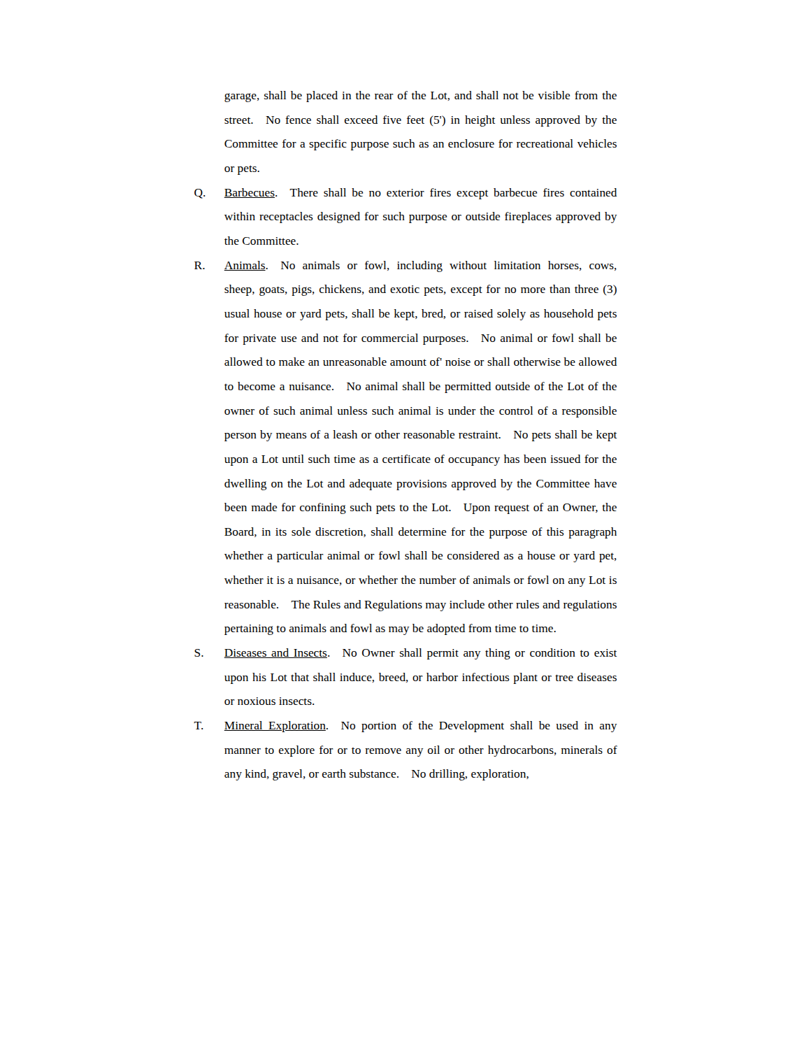garage, shall be placed in the rear of the Lot, and shall not be visible from the street. No fence shall exceed five feet (5') in height unless approved by the Committee for a specific purpose such as an enclosure for recreational vehicles or pets.
Q. Barbecues. There shall be no exterior fires except barbecue fires contained within receptacles designed for such purpose or outside fireplaces approved by the Committee.
R. Animals. No animals or fowl, including without limitation horses, cows, sheep, goats, pigs, chickens, and exotic pets, except for no more than three (3) usual house or yard pets, shall be kept, bred, or raised solely as household pets for private use and not for commercial purposes. No animal or fowl shall be allowed to make an unreasonable amount of' noise or shall otherwise be allowed to become a nuisance. No animal shall be permitted outside of the Lot of the owner of such animal unless such animal is under the control of a responsible person by means of a leash or other reasonable restraint. No pets shall be kept upon a Lot until such time as a certificate of occupancy has been issued for the dwelling on the Lot and adequate provisions approved by the Committee have been made for confining such pets to the Lot. Upon request of an Owner, the Board, in its sole discretion, shall determine for the purpose of this paragraph whether a particular animal or fowl shall be considered as a house or yard pet, whether it is a nuisance, or whether the number of animals or fowl on any Lot is reasonable. The Rules and Regulations may include other rules and regulations pertaining to animals and fowl as may be adopted from time to time.
S. Diseases and Insects. No Owner shall permit any thing or condition to exist upon his Lot that shall induce, breed, or harbor infectious plant or tree diseases or noxious insects.
T. Mineral Exploration. No portion of the Development shall be used in any manner to explore for or to remove any oil or other hydrocarbons, minerals of any kind, gravel, or earth substance. No drilling, exploration,